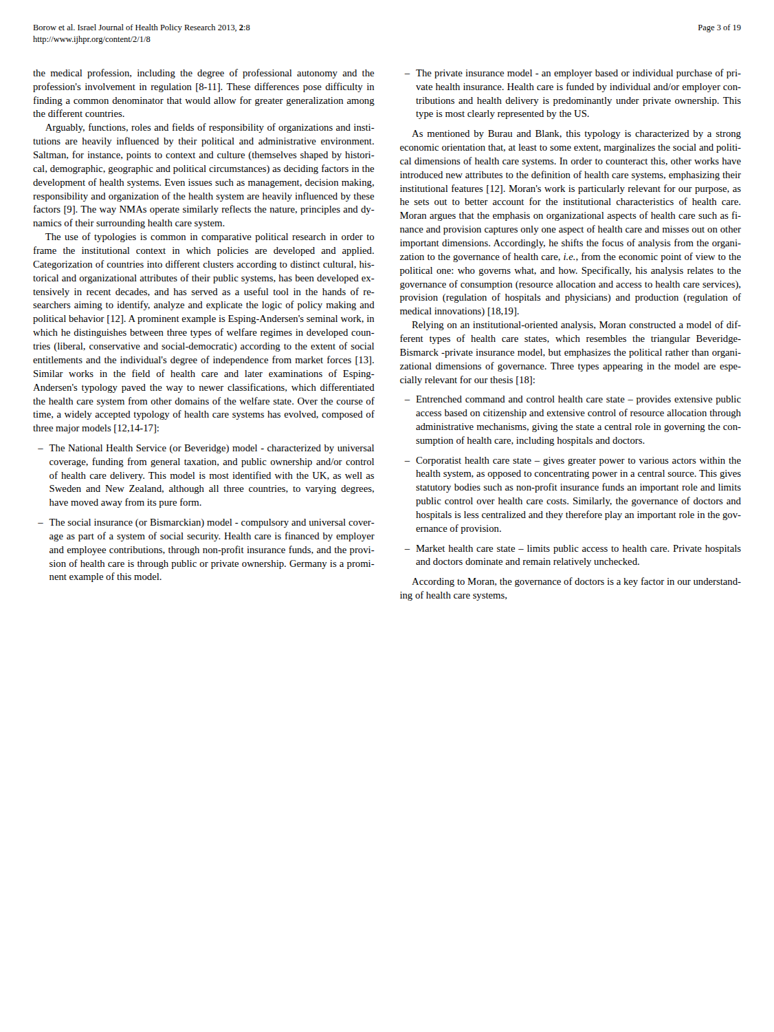Borow et al. Israel Journal of Health Policy Research 2013, 2:8 http://www.ijhpr.org/content/2/1/8
Page 3 of 19
the medical profession, including the degree of professional autonomy and the profession's involvement in regulation [8-11]. These differences pose difficulty in finding a common denominator that would allow for greater generalization among the different countries.
Arguably, functions, roles and fields of responsibility of organizations and institutions are heavily influenced by their political and administrative environment. Saltman, for instance, points to context and culture (themselves shaped by historical, demographic, geographic and political circumstances) as deciding factors in the development of health systems. Even issues such as management, decision making, responsibility and organization of the health system are heavily influenced by these factors [9]. The way NMAs operate similarly reflects the nature, principles and dynamics of their surrounding health care system.
The use of typologies is common in comparative political research in order to frame the institutional context in which policies are developed and applied. Categorization of countries into different clusters according to distinct cultural, historical and organizational attributes of their public systems, has been developed extensively in recent decades, and has served as a useful tool in the hands of researchers aiming to identify, analyze and explicate the logic of policy making and political behavior [12]. A prominent example is Esping-Andersen's seminal work, in which he distinguishes between three types of welfare regimes in developed countries (liberal, conservative and social-democratic) according to the extent of social entitlements and the individual's degree of independence from market forces [13]. Similar works in the field of health care and later examinations of Esping-Andersen's typology paved the way to newer classifications, which differentiated the health care system from other domains of the welfare state. Over the course of time, a widely accepted typology of health care systems has evolved, composed of three major models [12,14-17]:
The National Health Service (or Beveridge) model - characterized by universal coverage, funding from general taxation, and public ownership and/or control of health care delivery. This model is most identified with the UK, as well as Sweden and New Zealand, although all three countries, to varying degrees, have moved away from its pure form.
The social insurance (or Bismarckian) model - compulsory and universal coverage as part of a system of social security. Health care is financed by employer and employee contributions, through non-profit insurance funds, and the provision of health care is through public or private ownership. Germany is a prominent example of this model.
The private insurance model - an employer based or individual purchase of private health insurance. Health care is funded by individual and/or employer contributions and health delivery is predominantly under private ownership. This type is most clearly represented by the US.
As mentioned by Burau and Blank, this typology is characterized by a strong economic orientation that, at least to some extent, marginalizes the social and political dimensions of health care systems. In order to counteract this, other works have introduced new attributes to the definition of health care systems, emphasizing their institutional features [12]. Moran's work is particularly relevant for our purpose, as he sets out to better account for the institutional characteristics of health care. Moran argues that the emphasis on organizational aspects of health care such as finance and provision captures only one aspect of health care and misses out on other important dimensions. Accordingly, he shifts the focus of analysis from the organization to the governance of health care, i.e., from the economic point of view to the political one: who governs what, and how. Specifically, his analysis relates to the governance of consumption (resource allocation and access to health care services), provision (regulation of hospitals and physicians) and production (regulation of medical innovations) [18,19].
Relying on an institutional-oriented analysis, Moran constructed a model of different types of health care states, which resembles the triangular Beveridge-Bismarck -private insurance model, but emphasizes the political rather than organizational dimensions of governance. Three types appearing in the model are especially relevant for our thesis [18]:
Entrenched command and control health care state – provides extensive public access based on citizenship and extensive control of resource allocation through administrative mechanisms, giving the state a central role in governing the consumption of health care, including hospitals and doctors.
Corporatist health care state – gives greater power to various actors within the health system, as opposed to concentrating power in a central source. This gives statutory bodies such as non-profit insurance funds an important role and limits public control over health care costs. Similarly, the governance of doctors and hospitals is less centralized and they therefore play an important role in the governance of provision.
Market health care state – limits public access to health care. Private hospitals and doctors dominate and remain relatively unchecked.
According to Moran, the governance of doctors is a key factor in our understanding of health care systems,